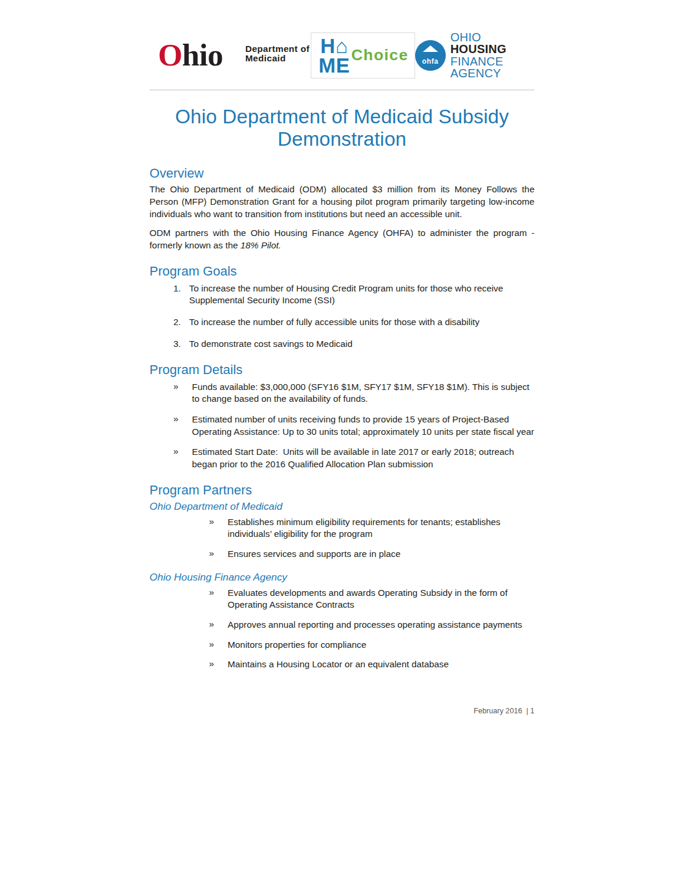Ohio
Department of Medicaid
H⌂ME
Choice
OHIO HOUSING
FINANCE AGENCY
Ohio Department of Medicaid Subsidy Demonstration
Overview
The Ohio Department of Medicaid (ODM) allocated $3 million from its Money Follows the Person (MFP) Demonstration Grant for a housing pilot program primarily targeting low-income individuals who want to transition from institutions but need an accessible unit.
ODM partners with the Ohio Housing Finance Agency (OHFA) to administer the program - formerly known as the 18% Pilot.
Program Goals
To increase the number of Housing Credit Program units for those who receive Supplemental Security Income (SSI)
To increase the number of fully accessible units for those with a disability
To demonstrate cost savings to Medicaid
Program Details
Funds available: $3,000,000 (SFY16 $1M, SFY17 $1M, SFY18 $1M). This is subject to change based on the availability of funds.
Estimated number of units receiving funds to provide 15 years of Project-Based Operating Assistance: Up to 30 units total; approximately 10 units per state fiscal year
Estimated Start Date: Units will be available in late 2017 or early 2018; outreach began prior to the 2016 Qualified Allocation Plan submission
Program Partners
Ohio Department of Medicaid
Establishes minimum eligibility requirements for tenants; establishes individuals’ eligibility for the program
Ensures services and supports are in place
Ohio Housing Finance Agency
Evaluates developments and awards Operating Subsidy in the form of Operating Assistance Contracts
Approves annual reporting and processes operating assistance payments
Monitors properties for compliance
Maintains a Housing Locator or an equivalent database
February 2016 | 1